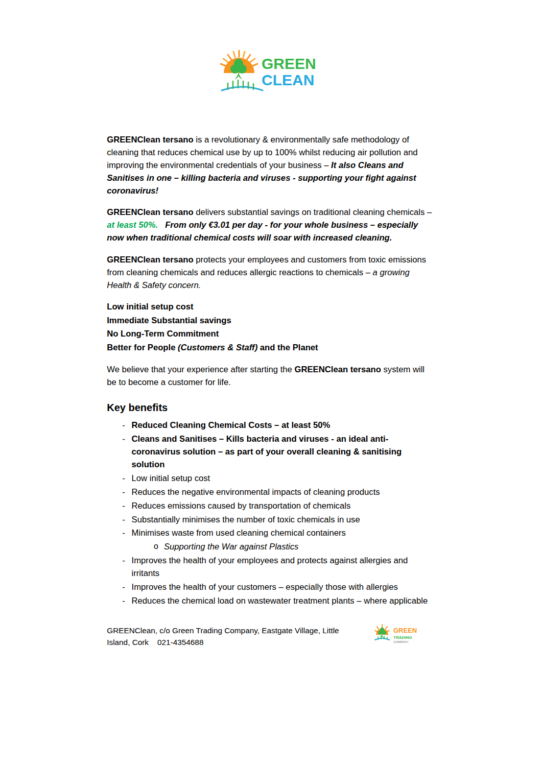GREEN CLEAN
GREENClean tersano is a revolutionary & environmentally safe methodology of cleaning that reduces chemical use by up to 100% whilst reducing air pollution and improving the environmental credentials of your business – It also Cleans and Sanitises in one – killing bacteria and viruses - supporting your fight against coronavirus!
GREENClean tersano delivers substantial savings on traditional cleaning chemicals – at least 50%. From only €3.01 per day - for your whole business – especially now when traditional chemical costs will soar with increased cleaning.
GREENClean tersano protects your employees and customers from toxic emissions from cleaning chemicals and reduces allergic reactions to chemicals – a growing Health & Safety concern.
Low initial setup cost
Immediate Substantial savings
No Long-Term Commitment
Better for People (Customers & Staff) and the Planet
We believe that your experience after starting the GREENClean tersano system will be to become a customer for life.
Key benefits
Reduced Cleaning Chemical Costs – at least 50%
Cleans and Sanitises – Kills bacteria and viruses - an ideal anti-coronavirus solution – as part of your overall cleaning & sanitising solution
Low initial setup cost
Reduces the negative environmental impacts of cleaning products
Reduces emissions caused by transportation of chemicals
Substantially minimises the number of toxic chemicals in use
Minimises waste from used cleaning chemical containers
Supporting the War against Plastics
Improves the health of your employees and protects against allergies and irritants
Improves the health of your customers – especially those with allergies
Reduces the chemical load on wastewater treatment plants – where applicable
GREENClean, c/o Green Trading Company, Eastgate Village, Little Island, Cork 021-4354688
GREEN TRADING COMPANY